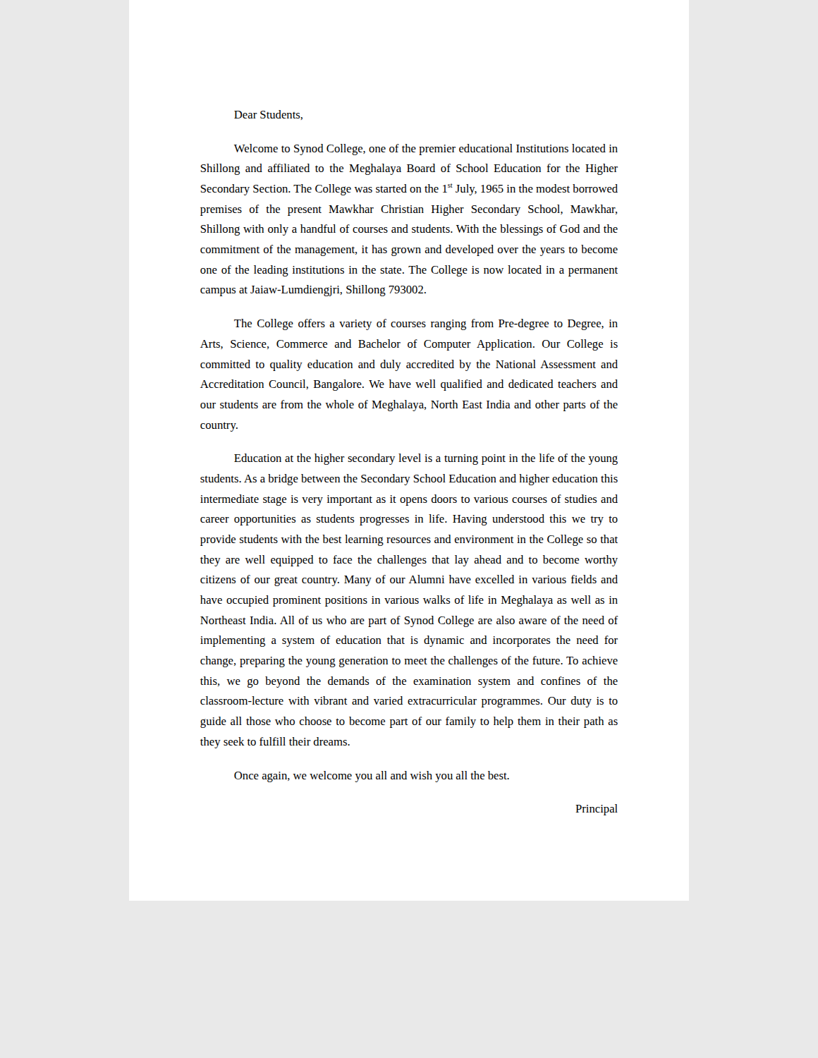Dear Students,
Welcome to Synod College, one of the premier educational Institutions located in Shillong and affiliated to the Meghalaya Board of School Education for the Higher Secondary Section. The College was started on the 1st July, 1965 in the modest borrowed premises of the present Mawkhar Christian Higher Secondary School, Mawkhar, Shillong with only a handful of courses and students. With the blessings of God and the commitment of the management, it has grown and developed over the years to become one of the leading institutions in the state. The College is now located in a permanent campus at Jaiaw-Lumdiengjri, Shillong 793002.
The College offers a variety of courses ranging from Pre-degree to Degree, in Arts, Science, Commerce and Bachelor of Computer Application. Our College is committed to quality education and duly accredited by the National Assessment and Accreditation Council, Bangalore. We have well qualified and dedicated teachers and our students are from the whole of Meghalaya, North East India and other parts of the country.
Education at the higher secondary level is a turning point in the life of the young students. As a bridge between the Secondary School Education and higher education this intermediate stage is very important as it opens doors to various courses of studies and career opportunities as students progresses in life. Having understood this we try to provide students with the best learning resources and environment in the College so that they are well equipped to face the challenges that lay ahead and to become worthy citizens of our great country. Many of our Alumni have excelled in various fields and have occupied prominent positions in various walks of life in Meghalaya as well as in Northeast India. All of us who are part of Synod College are also aware of the need of implementing a system of education that is dynamic and incorporates the need for change, preparing the young generation to meet the challenges of the future. To achieve this, we go beyond the demands of the examination system and confines of the classroom-lecture with vibrant and varied extracurricular programmes. Our duty is to guide all those who choose to become part of our family to help them in their path as they seek to fulfill their dreams.
Once again, we welcome you all and wish you all the best.
Principal